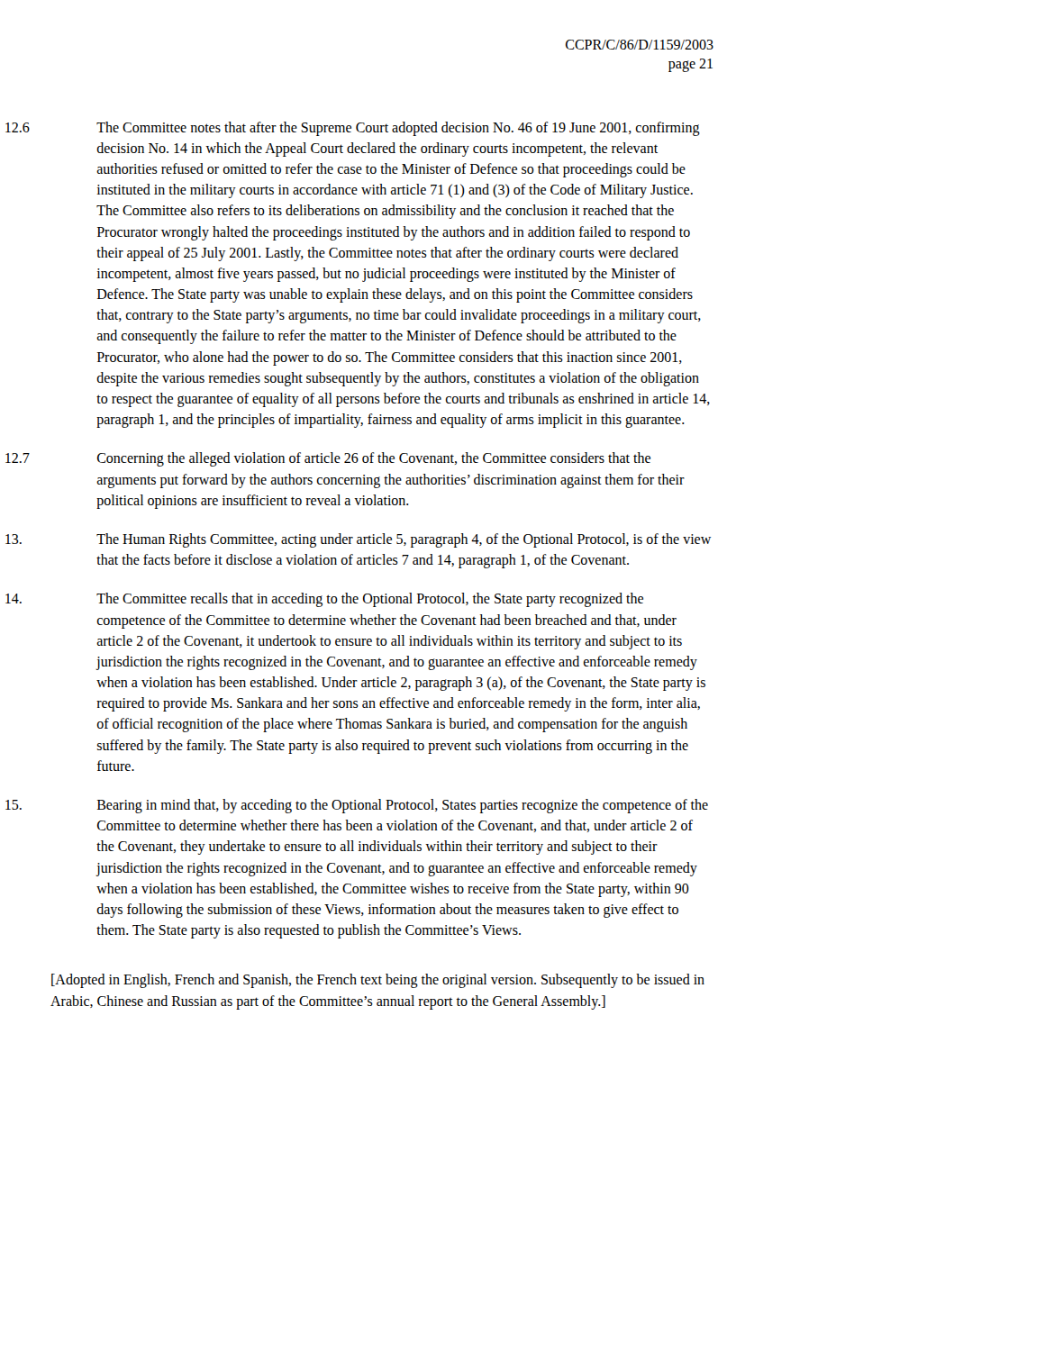CCPR/C/86/D/1159/2003 page 21
12.6 The Committee notes that after the Supreme Court adopted decision No. 46 of 19 June 2001, confirming decision No. 14 in which the Appeal Court declared the ordinary courts incompetent, the relevant authorities refused or omitted to refer the case to the Minister of Defence so that proceedings could be instituted in the military courts in accordance with article 71 (1) and (3) of the Code of Military Justice. The Committee also refers to its deliberations on admissibility and the conclusion it reached that the Procurator wrongly halted the proceedings instituted by the authors and in addition failed to respond to their appeal of 25 July 2001. Lastly, the Committee notes that after the ordinary courts were declared incompetent, almost five years passed, but no judicial proceedings were instituted by the Minister of Defence. The State party was unable to explain these delays, and on this point the Committee considers that, contrary to the State party’s arguments, no time bar could invalidate proceedings in a military court, and consequently the failure to refer the matter to the Minister of Defence should be attributed to the Procurator, who alone had the power to do so. The Committee considers that this inaction since 2001, despite the various remedies sought subsequently by the authors, constitutes a violation of the obligation to respect the guarantee of equality of all persons before the courts and tribunals as enshrined in article 14, paragraph 1, and the principles of impartiality, fairness and equality of arms implicit in this guarantee.
12.7 Concerning the alleged violation of article 26 of the Covenant, the Committee considers that the arguments put forward by the authors concerning the authorities’ discrimination against them for their political opinions are insufficient to reveal a violation.
13. The Human Rights Committee, acting under article 5, paragraph 4, of the Optional Protocol, is of the view that the facts before it disclose a violation of articles 7 and 14, paragraph 1, of the Covenant.
14. The Committee recalls that in acceding to the Optional Protocol, the State party recognized the competence of the Committee to determine whether the Covenant had been breached and that, under article 2 of the Covenant, it undertook to ensure to all individuals within its territory and subject to its jurisdiction the rights recognized in the Covenant, and to guarantee an effective and enforceable remedy when a violation has been established. Under article 2, paragraph 3 (a), of the Covenant, the State party is required to provide Ms. Sankara and her sons an effective and enforceable remedy in the form, inter alia, of official recognition of the place where Thomas Sankara is buried, and compensation for the anguish suffered by the family. The State party is also required to prevent such violations from occurring in the future.
15. Bearing in mind that, by acceding to the Optional Protocol, States parties recognize the competence of the Committee to determine whether there has been a violation of the Covenant, and that, under article 2 of the Covenant, they undertake to ensure to all individuals within their territory and subject to their jurisdiction the rights recognized in the Covenant, and to guarantee an effective and enforceable remedy when a violation has been established, the Committee wishes to receive from the State party, within 90 days following the submission of these Views, information about the measures taken to give effect to them. The State party is also requested to publish the Committee’s Views.
[Adopted in English, French and Spanish, the French text being the original version. Subsequently to be issued in Arabic, Chinese and Russian as part of the Committee’s annual report to the General Assembly.]